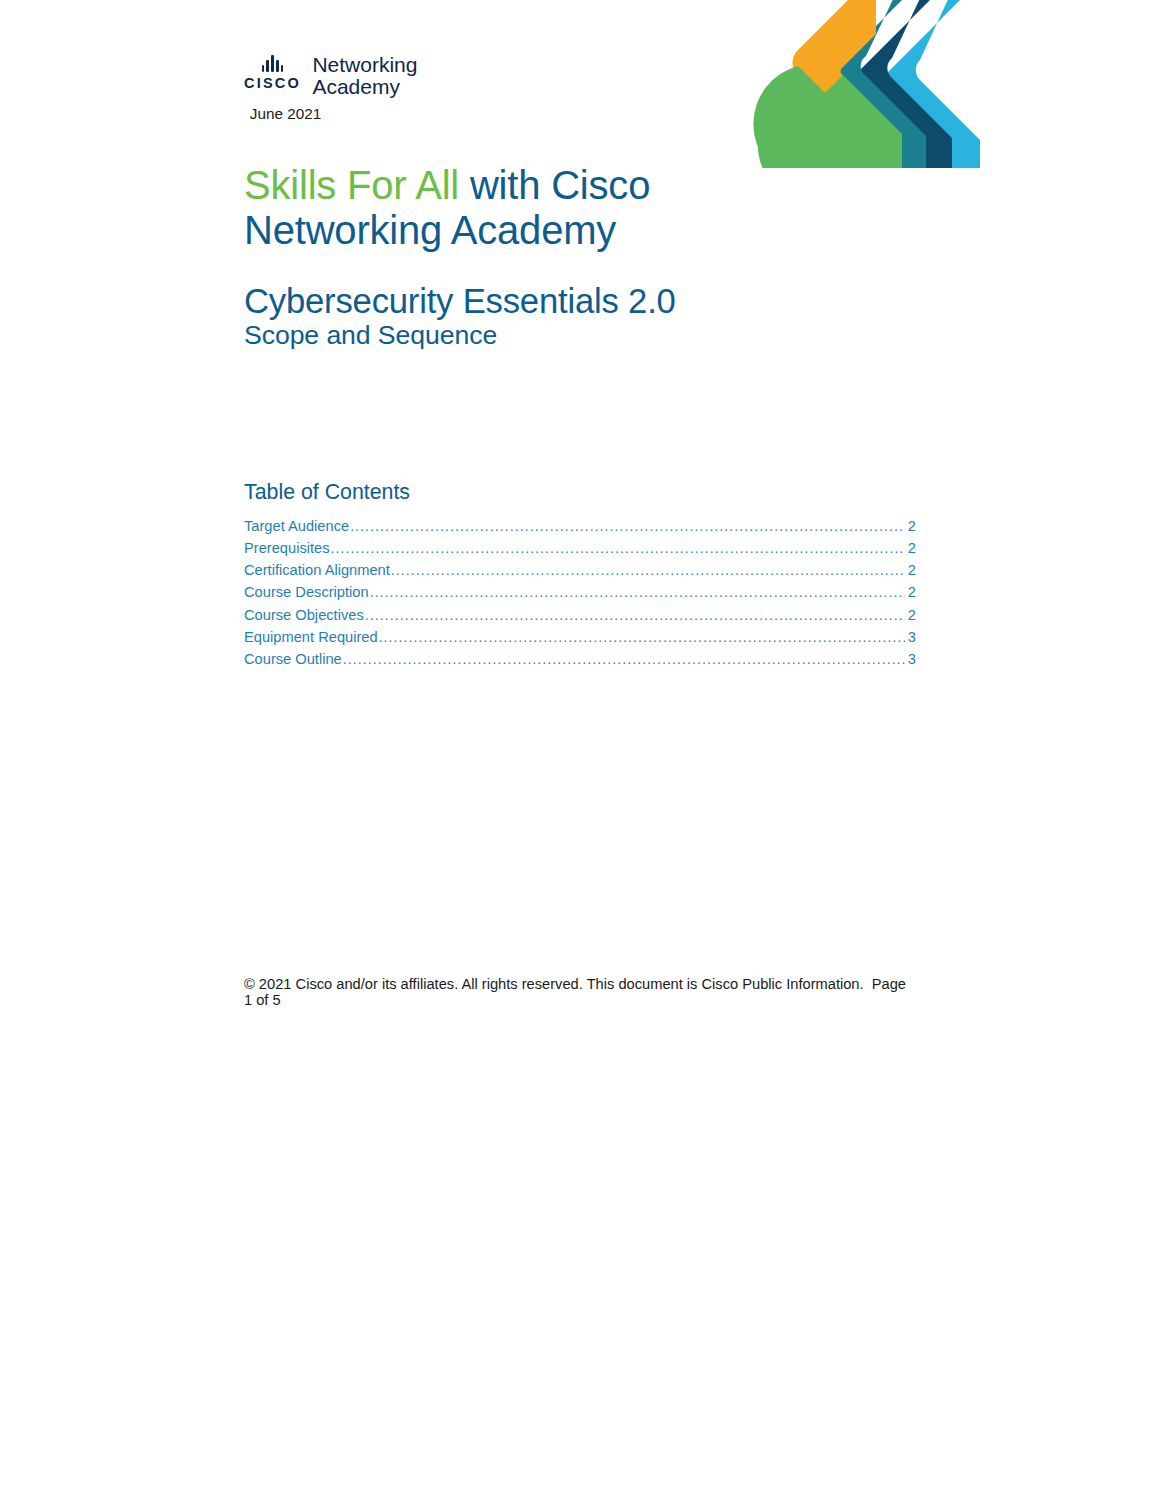CISCO
Networking Academy
June 2021
Skills For All with Cisco
Networking Academy
Cybersecurity Essentials 2.0
Scope and Sequence
Table of Contents
Target Audience ........................................................................................................................................................................... 2
Prerequisites .................................................................................................................................................................................. 2
Certification Alignment ................................................................................................................................................................. 2
Course Description ..................................................................................................................................................................... 2
Course Objectives ....................................................................................................................................................................... 2
Equipment Required ................................................................................................................................................................... 3
Course Outline ............................................................................................................................................................................. 3
© 2021 Cisco and/or its affiliates. All rights reserved. This document is Cisco Public Information. Page 1 of 5